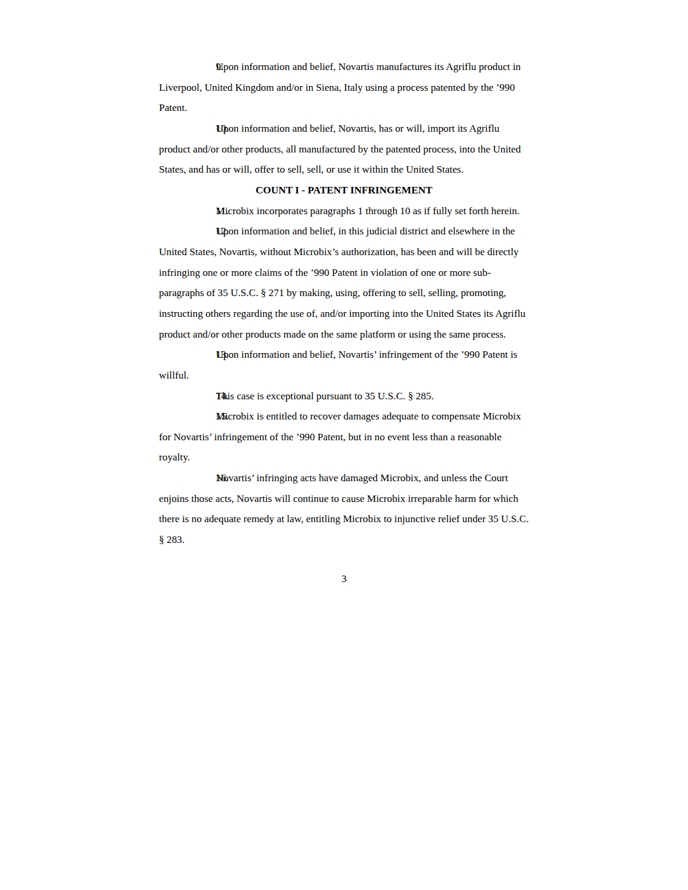9. Upon information and belief, Novartis manufactures its Agriflu product in Liverpool, United Kingdom and/or in Siena, Italy using a process patented by the ’990 Patent.
10. Upon information and belief, Novartis, has or will, import its Agriflu product and/or other products, all manufactured by the patented process, into the United States, and has or will, offer to sell, sell, or use it within the United States.
Count I - Patent Infringement
11. Microbix incorporates paragraphs 1 through 10 as if fully set forth herein.
12. Upon information and belief, in this judicial district and elsewhere in the United States, Novartis, without Microbix’s authorization, has been and will be directly infringing one or more claims of the ’990 Patent in violation of one or more sub-paragraphs of 35 U.S.C. § 271 by making, using, offering to sell, selling, promoting, instructing others regarding the use of, and/or importing into the United States its Agriflu product and/or other products made on the same platform or using the same process.
13. Upon information and belief, Novartis’ infringement of the ’990 Patent is willful.
14. This case is exceptional pursuant to 35 U.S.C. § 285.
15. Microbix is entitled to recover damages adequate to compensate Microbix for Novartis’ infringement of the ’990 Patent, but in no event less than a reasonable royalty.
16. Novartis’ infringing acts have damaged Microbix, and unless the Court enjoins those acts, Novartis will continue to cause Microbix irreparable harm for which there is no adequate remedy at law, entitling Microbix to injunctive relief under 35 U.S.C. § 283.
3